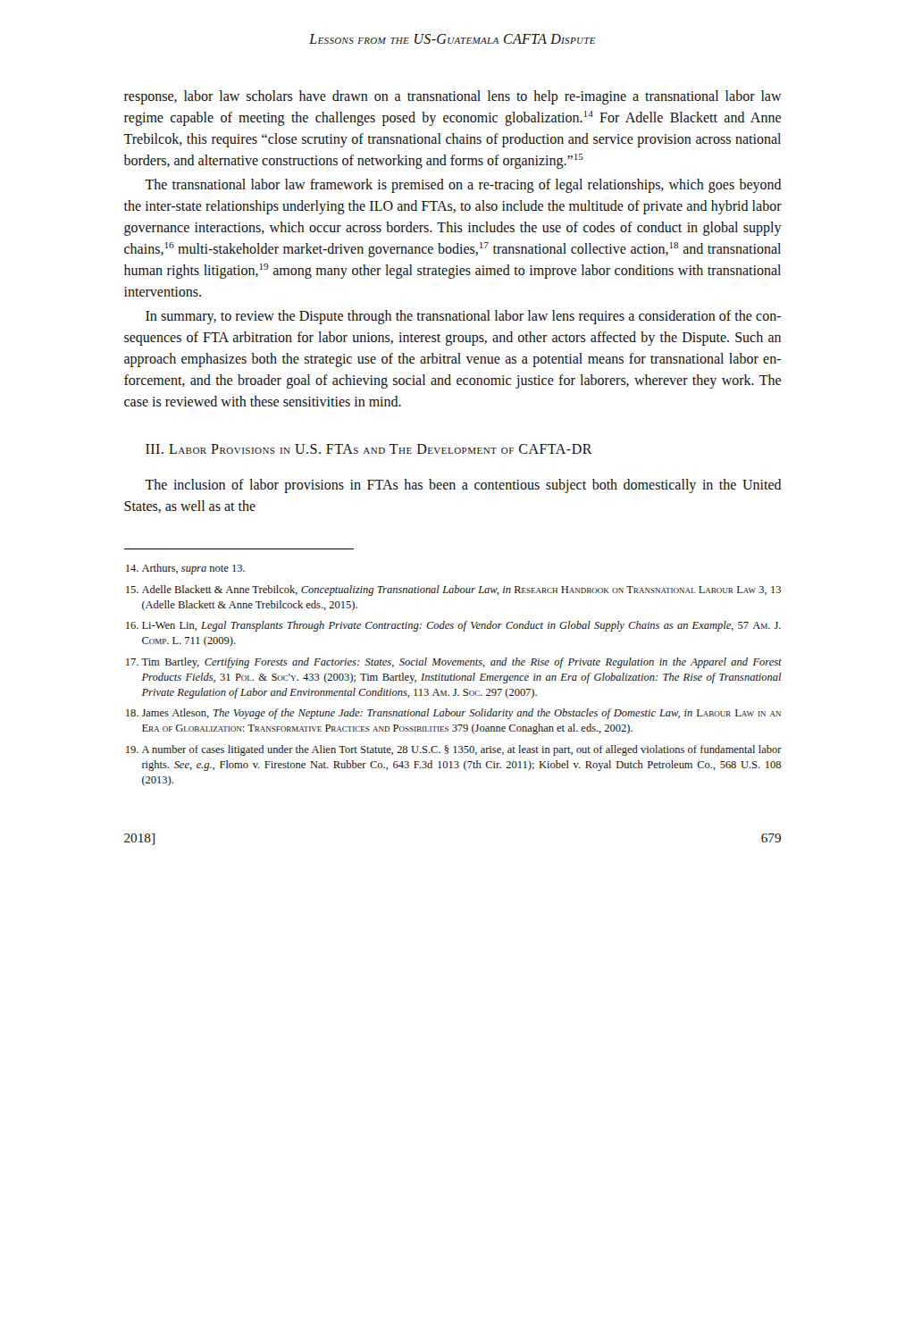Lessons from the US-Guatemala CAFTA Dispute
response, labor law scholars have drawn on a transnational lens to help re-imagine a transnational labor law regime capable of meeting the challenges posed by economic globalization.14 For Adelle Blackett and Anne Trebilcok, this requires “close scrutiny of transnational chains of production and service provision across national borders, and alternative constructions of networking and forms of organizing.”15
The transnational labor law framework is premised on a re-tracing of legal relationships, which goes beyond the inter-state relationships underlying the ILO and FTAs, to also include the multitude of private and hybrid labor governance interactions, which occur across borders. This includes the use of codes of conduct in global supply chains,16 multi-stakeholder market-driven governance bodies,17 transnational collective action,18 and transnational human rights litigation,19 among many other legal strategies aimed to improve labor conditions with transnational interventions.
In summary, to review the Dispute through the transnational labor law lens requires a consideration of the consequences of FTA arbitration for labor unions, interest groups, and other actors affected by the Dispute. Such an approach emphasizes both the strategic use of the arbitral venue as a potential means for transnational labor enforcement, and the broader goal of achieving social and economic justice for laborers, wherever they work. The case is reviewed with these sensitivities in mind.
III. Labor Provisions in U.S. FTAs and The Development of CAFTA-DR
The inclusion of labor provisions in FTAs has been a contentious subject both domestically in the United States, as well as at the
Arthurs, supra note 13.
Adelle Blackett & Anne Trebilcok, Conceptualizing Transnational Labour Law, in Research Handbook on Transnational Labour Law 3, 13 (Adelle Blackett & Anne Trebilcock eds., 2015).
Li-Wen Lin, Legal Transplants Through Private Contracting: Codes of Vendor Conduct in Global Supply Chains as an Example, 57 Am. J. Comp. L. 711 (2009).
Tim Bartley, Certifying Forests and Factories: States, Social Movements, and the Rise of Private Regulation in the Apparel and Forest Products Fields, 31 Pol. & Soc'y. 433 (2003); Tim Bartley, Institutional Emergence in an Era of Globalization: The Rise of Transnational Private Regulation of Labor and Environmental Conditions, 113 Am. J. Soc. 297 (2007).
James Atleson, The Voyage of the Neptune Jade: Transnational Labour Solidarity and the Obstacles of Domestic Law, in Labour Law in an Era of Globalization: Transformative Practices and Possibilities 379 (Joanne Conaghan et al. eds., 2002).
A number of cases litigated under the Alien Tort Statute, 28 U.S.C. § 1350, arise, at least in part, out of alleged violations of fundamental labor rights. See, e.g., Flomo v. Firestone Nat. Rubber Co., 643 F.3d 1013 (7th Cir. 2011); Kiobel v. Royal Dutch Petroleum Co., 568 U.S. 108 (2013).
2018] 679